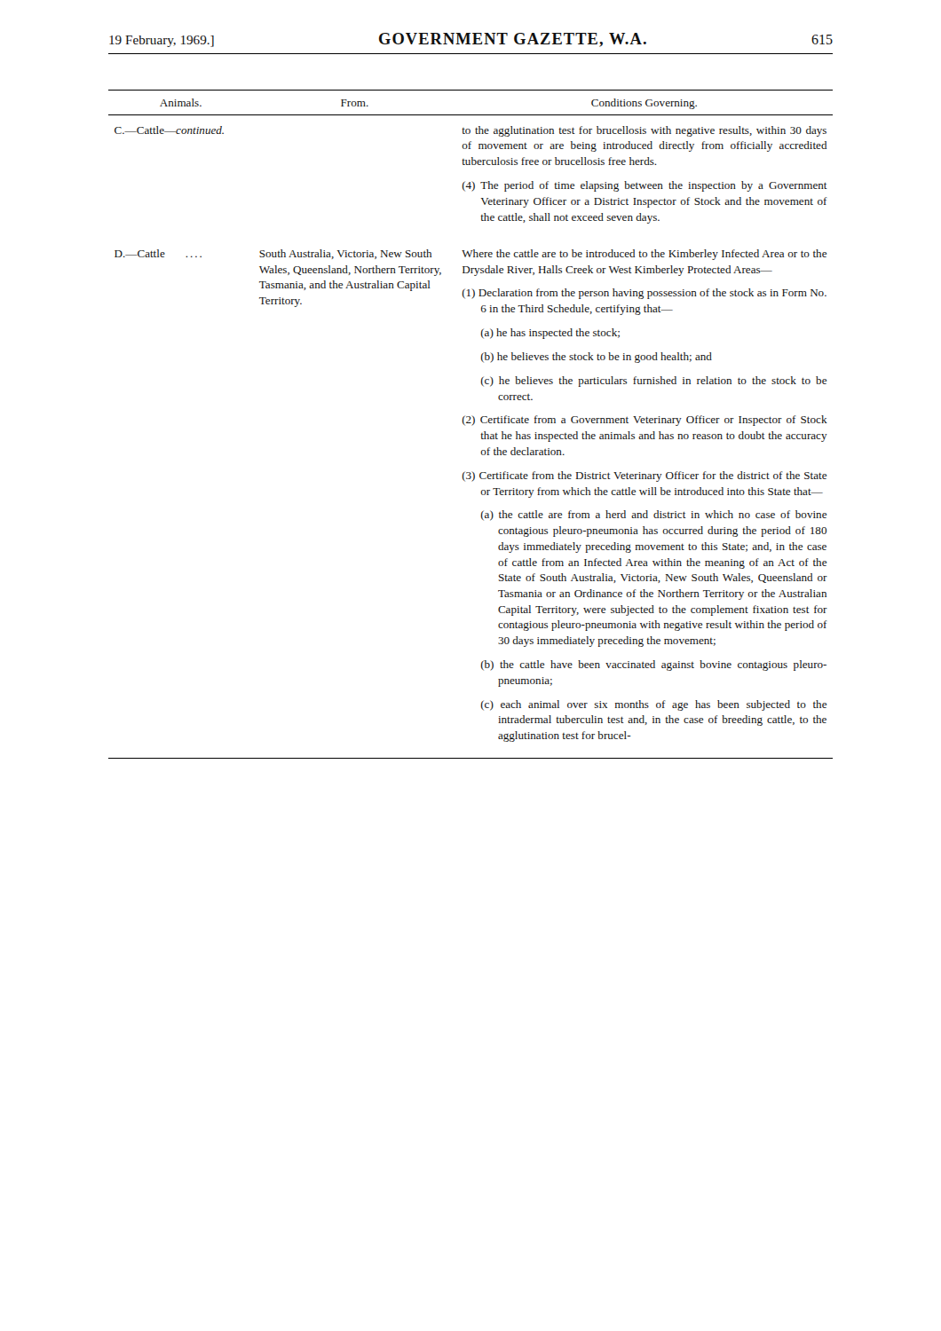19 February, 1969.]
GOVERNMENT GAZETTE, W.A.
615
| Animals. | From. | Conditions Governing. |
| --- | --- | --- |
| C.—Cattle— continued. | | to the agglutination test for brucellosis with negative results, within 30 days of movement or are being introduced directly from officially accredited tuberculosis free or brucellosis free herds. (4) The period of time elapsing between the inspection by a Government Veterinary Officer or a District Inspector of Stock and the movement of the cattle, shall not exceed seven days. |
| D.—Cattle .... | South Australia, Victoria, New South Wales, Queensland, Northern Territory, Tasmania, and the Australian Capital Territory. | Where the cattle are to be introduced to the Kimberley Infected Area or to the Drysdale River, Halls Creek or West Kimberley Protected Areas— (1) Declaration from the person having possession of the stock as in Form No. 6 in the Third Schedule, certifying that— (a) he has inspected the stock; (b) he believes the stock to be in good health; and (c) he believes the particulars furnished in relation to the stock to be correct. (2) Certificate from a Government Veterinary Officer or Inspector of Stock that he has inspected the animals and has no reason to doubt the accuracy of the declaration. (3) Certificate from the District Veterinary Officer for the district of the State or Territory from which the cattle will be introduced into this State that— (a) the cattle are from a herd and district in which no case of bovine contagious pleuro-pneumonia has occurred during the period of 180 days immediately preceding movement to this State; and, in the case of cattle from an Infected Area within the meaning of an Act of the State of South Australia, Victoria, New South Wales, Queensland or Tasmania or an Ordinance of the Northern Territory or the Australian Capital Territory, were subjected to the complement fixation test for contagious pleuro-pneumonia with negative result within the period of 30 days immediately preceding the movement; (b) the cattle have been vaccinated against bovine contagious pleuro-pneumonia; (c) each animal over six months of age has been subjected to the intradermal tuberculin test and, in the case of breeding cattle, to the agglutination test for brucel- |